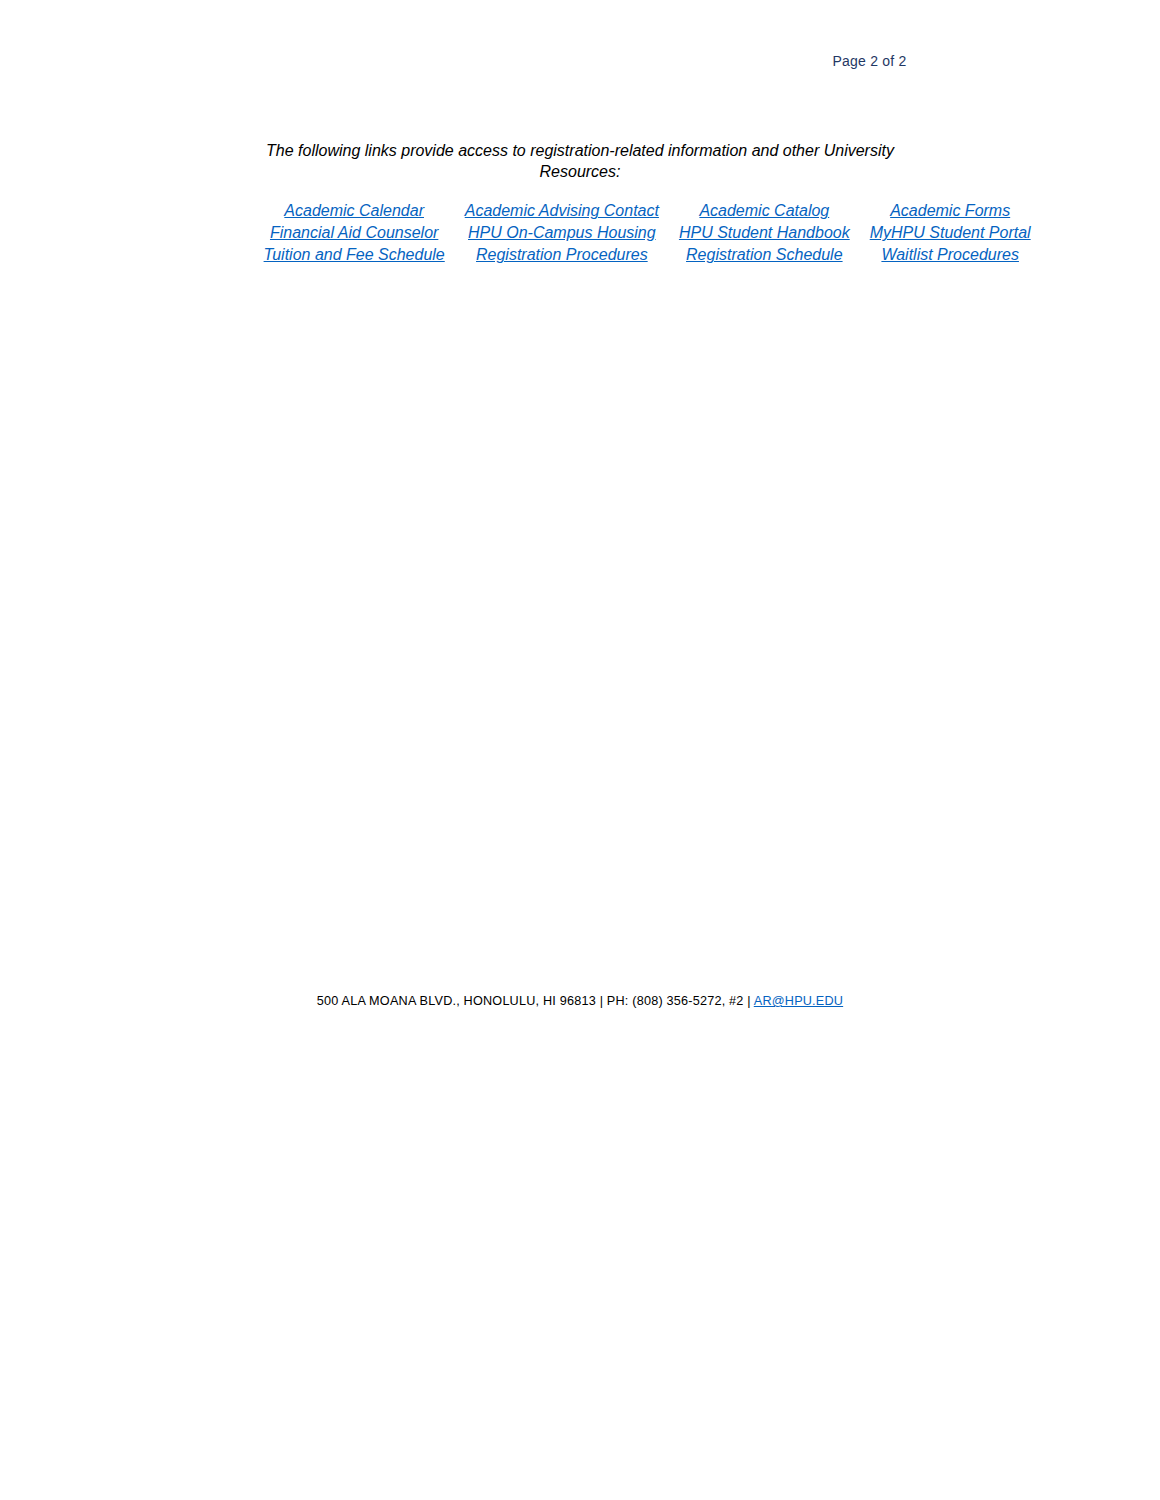Page 2 of 2
The following links provide access to registration-related information and other University Resources:
| Academic Calendar | Academic Advising Contact | Academic Catalog | Academic Forms |
| Financial Aid Counselor | HPU On-Campus Housing | HPU Student Handbook | MyHPU Student Portal |
| Tuition and Fee Schedule | Registration Procedures | Registration Schedule | Waitlist Procedures |
500 ALA MOANA BLVD., HONOLULU, HI 96813 | PH: (808) 356-5272, #2 | AR@HPU.EDU